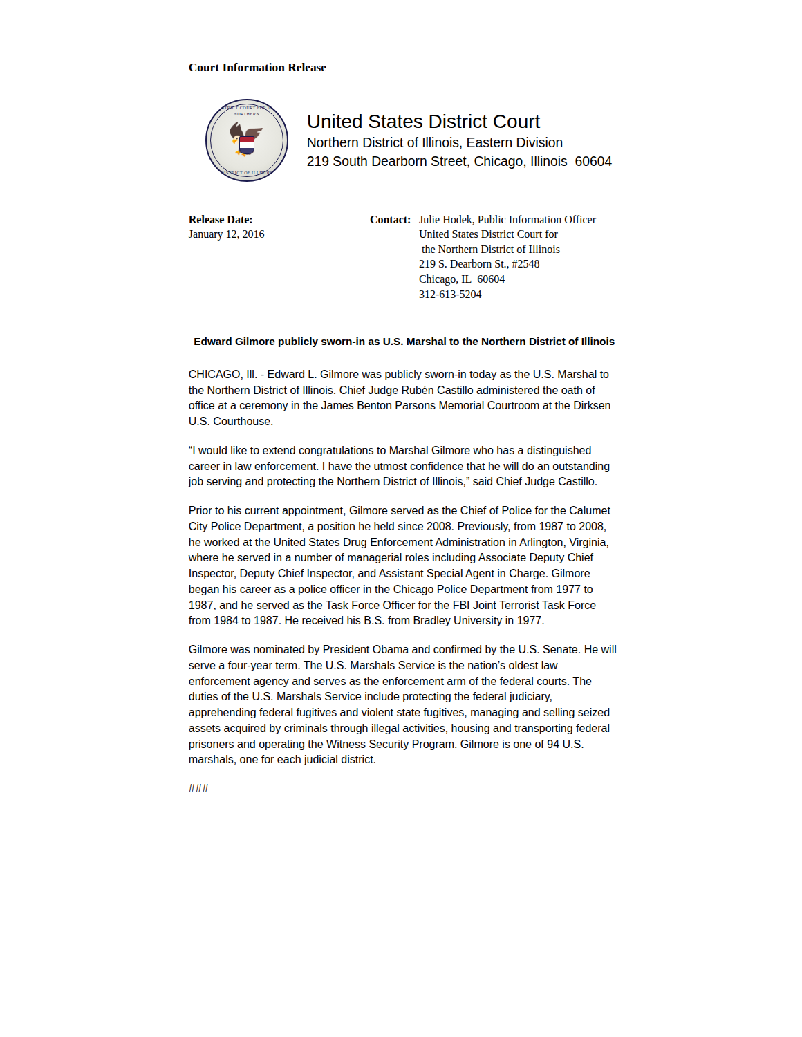Court Information Release
District Court for the Northern District of Illinois
🦅
United States District Court
Northern District of Illinois, Eastern Division
219 South Dearborn Street, Chicago, Illinois 60604
Release Date:
January 12, 2016
| Contact: | Julie Hodek, Public Information Officer United States District Court for the Northern District of Illinois 219 S. Dearborn St., #2548 Chicago, IL 60604 312-613-5204 |
Edward Gilmore publicly sworn-in as U.S. Marshal to the Northern District of Illinois
CHICAGO, Ill. - Edward L. Gilmore was publicly sworn-in today as the U.S. Marshal to the Northern District of Illinois. Chief Judge Rubén Castillo administered the oath of office at a ceremony in the James Benton Parsons Memorial Courtroom at the Dirksen U.S. Courthouse.
“I would like to extend congratulations to Marshal Gilmore who has a distinguished career in law enforcement. I have the utmost confidence that he will do an outstanding job serving and protecting the Northern District of Illinois,” said Chief Judge Castillo.
Prior to his current appointment, Gilmore served as the Chief of Police for the Calumet City Police Department, a position he held since 2008. Previously, from 1987 to 2008, he worked at the United States Drug Enforcement Administration in Arlington, Virginia, where he served in a number of managerial roles including Associate Deputy Chief Inspector, Deputy Chief Inspector, and Assistant Special Agent in Charge. Gilmore began his career as a police officer in the Chicago Police Department from 1977 to 1987, and he served as the Task Force Officer for the FBI Joint Terrorist Task Force from 1984 to 1987. He received his B.S. from Bradley University in 1977.
Gilmore was nominated by President Obama and confirmed by the U.S. Senate. He will serve a four-year term. The U.S. Marshals Service is the nation’s oldest law enforcement agency and serves as the enforcement arm of the federal courts. The duties of the U.S. Marshals Service include protecting the federal judiciary, apprehending federal fugitives and violent state fugitives, managing and selling seized assets acquired by criminals through illegal activities, housing and transporting federal prisoners and operating the Witness Security Program. Gilmore is one of 94 U.S. marshals, one for each judicial district.
###